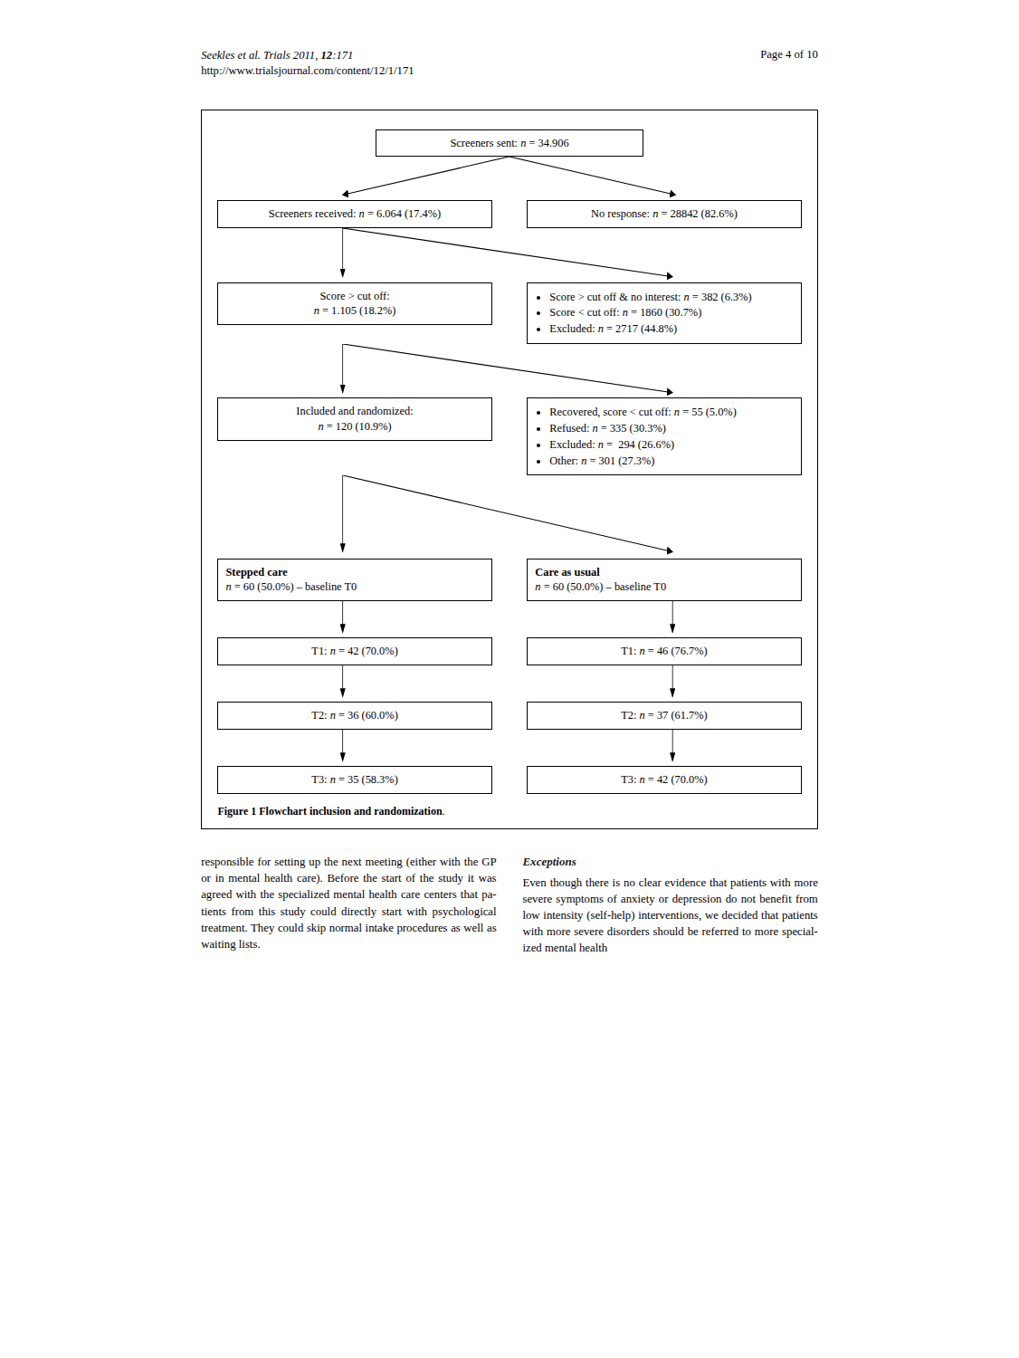Seekles et al. Trials 2011, 12:171
http://www.trialsjournal.com/content/12/1/171
Page 4 of 10
Screeners sent: n = 34.906
Screeners received: n = 6.064 (17.4%)
No response: n = 28842 (82.6%)
Score > cut off:
n = 1.105 (18.2%)
Score > cut off & no interest: n = 382 (6.3%)
Score < cut off: n = 1860 (30.7%)
Excluded: n = 2717 (44.8%)
Included and randomized:
n = 120 (10.9%)
Recovered, score < cut off: n = 55 (5.0%)
Refused: n = 335 (30.3%)
Excluded: n = 294 (26.6%)
Other: n = 301 (27.3%)
Stepped care
n = 60 (50.0%) – baseline T0
Care as usual
n = 60 (50.0%) – baseline T0
T1: n = 42 (70.0%)
T1: n = 46 (76.7%)
T2: n = 36 (60.0%)
T2: n = 37 (61.7%)
T3: n = 35 (58.3%)
T3: n = 42 (70.0%)
Figure 1 Flowchart inclusion and randomization.
responsible for setting up the next meeting (either with the GP or in mental health care). Before the start of the study it was agreed with the specialized mental health care centers that patients from this study could directly start with psychological treatment. They could skip normal intake procedures as well as waiting lists.
Exceptions
Even though there is no clear evidence that patients with more severe symptoms of anxiety or depression do not benefit from low intensity (self-help) interventions, we decided that patients with more severe disorders should be referred to more specialized mental health